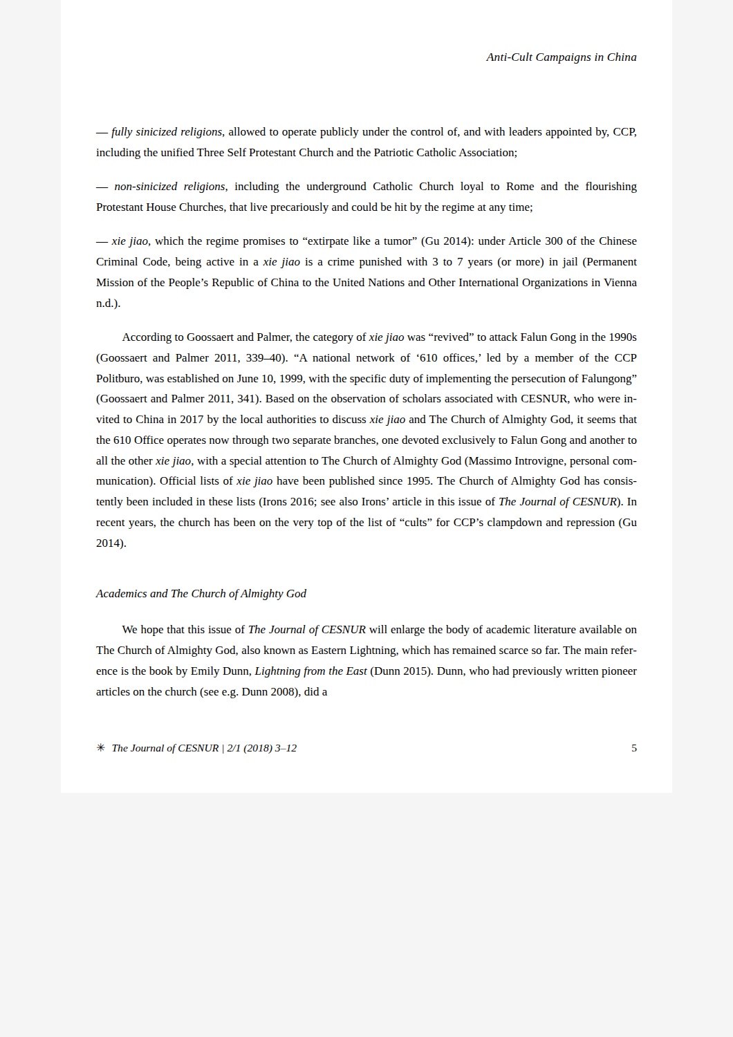Anti-Cult Campaigns in China
— fully sinicized religions, allowed to operate publicly under the control of, and with leaders appointed by, CCP, including the unified Three Self Protestant Church and the Patriotic Catholic Association;
— non-sinicized religions, including the underground Catholic Church loyal to Rome and the flourishing Protestant House Churches, that live precariously and could be hit by the regime at any time;
— xie jiao, which the regime promises to “extirpate like a tumor” (Gu 2014): under Article 300 of the Chinese Criminal Code, being active in a xie jiao is a crime punished with 3 to 7 years (or more) in jail (Permanent Mission of the People’s Republic of China to the United Nations and Other International Organizations in Vienna n.d.).
According to Goossaert and Palmer, the category of xie jiao was “revived” to attack Falun Gong in the 1990s (Goossaert and Palmer 2011, 339–40). “A national network of ‘610 offices,’ led by a member of the CCP Politburo, was established on June 10, 1999, with the specific duty of implementing the persecution of Falungong” (Goossaert and Palmer 2011, 341). Based on the observation of scholars associated with CESNUR, who were invited to China in 2017 by the local authorities to discuss xie jiao and The Church of Almighty God, it seems that the 610 Office operates now through two separate branches, one devoted exclusively to Falun Gong and another to all the other xie jiao, with a special attention to The Church of Almighty God (Massimo Introvigne, personal communication). Official lists of xie jiao have been published since 1995. The Church of Almighty God has consistently been included in these lists (Irons 2016; see also Irons’ article in this issue of The Journal of CESNUR). In recent years, the church has been on the very top of the list of “cults” for CCP’s clampdown and repression (Gu 2014).
Academics and The Church of Almighty God
We hope that this issue of The Journal of CESNUR will enlarge the body of academic literature available on The Church of Almighty God, also known as Eastern Lightning, which has remained scarce so far. The main reference is the book by Emily Dunn, Lightning from the East (Dunn 2015). Dunn, who had previously written pioneer articles on the church (see e.g. Dunn 2008), did a
✳ The Journal of CESNUR | 2/1 (2018) 3–12 5